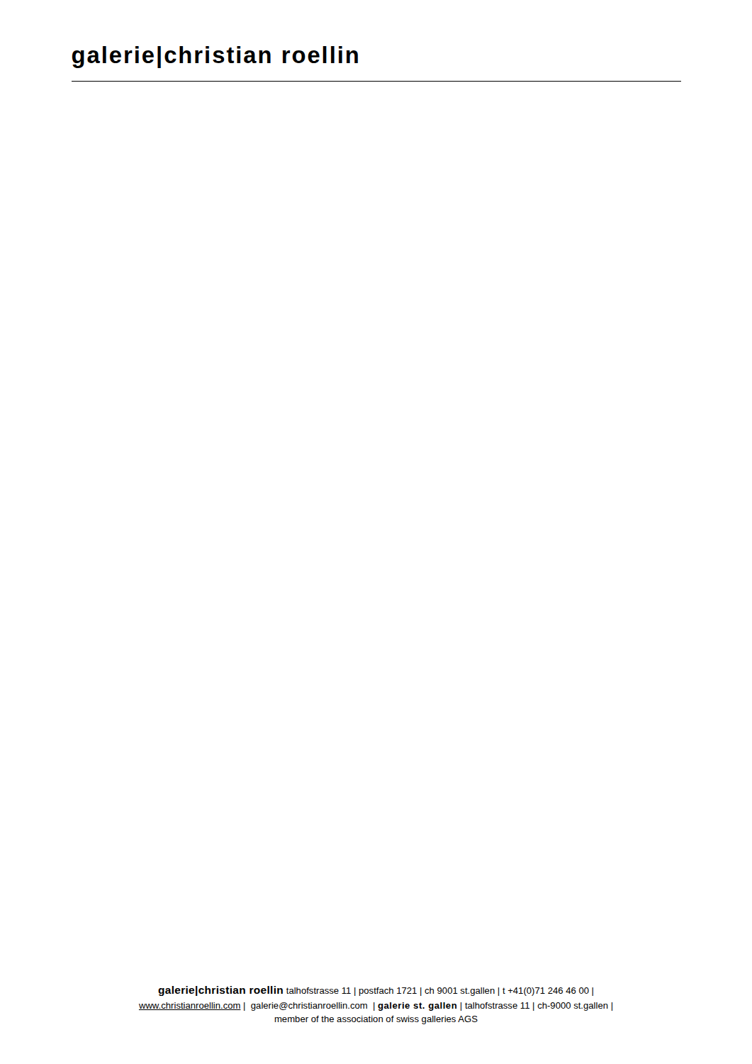galerie|christian roellin
galerie|christian roellin talhofstrasse 11 | postfach 1721 | ch 9001 st.gallen | t +41(0)71 246 46 00 |
www.christianroellin.com | galerie@christianroellin.com | galerie st. gallen | talhofstrasse 11 | ch-9000 st.gallen |
member of the association of swiss galleries AGS